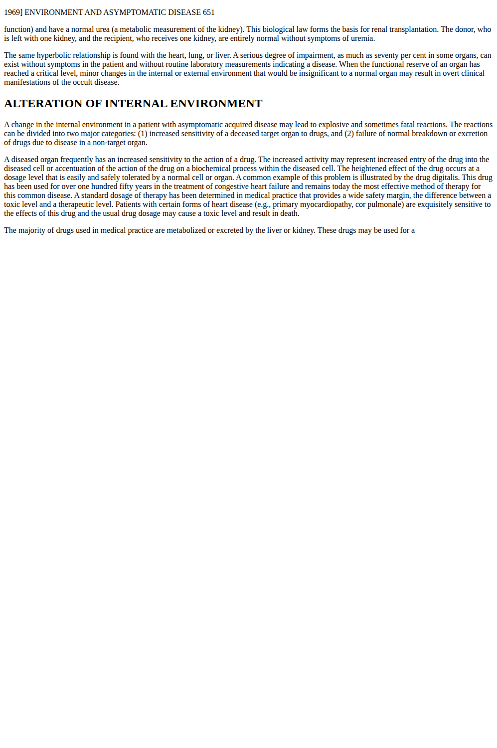1969] ENVIRONMENT AND ASYMPTOMATIC DISEASE 651
function) and have a normal urea (a metabolic measurement of the kidney). This biological law forms the basis for renal transplantation. The donor, who is left with one kidney, and the recipient, who receives one kidney, are entirely normal without symptoms of uremia.
The same hyperbolic relationship is found with the heart, lung, or liver. A serious degree of impairment, as much as seventy per cent in some organs, can exist without symptoms in the patient and without routine laboratory measurements indicating a disease. When the functional reserve of an organ has reached a critical level, minor changes in the internal or external environment that would be insignificant to a normal organ may result in overt clinical manifestations of the occult disease.
ALTERATION OF INTERNAL ENVIRONMENT
A change in the internal environment in a patient with asymptomatic acquired disease may lead to explosive and sometimes fatal reactions. The reactions can be divided into two major categories: (1) increased sensitivity of a deceased target organ to drugs, and (2) failure of normal breakdown or excretion of drugs due to disease in a non-target organ.
A diseased organ frequently has an increased sensitivity to the action of a drug. The increased activity may represent increased entry of the drug into the diseased cell or accentuation of the action of the drug on a biochemical process within the diseased cell. The heightened effect of the drug occurs at a dosage level that is easily and safely tolerated by a normal cell or organ. A common example of this problem is illustrated by the drug digitalis. This drug has been used for over one hundred fifty years in the treatment of congestive heart failure and remains today the most effective method of therapy for this common disease. A standard dosage of therapy has been determined in medical practice that provides a wide safety margin, the difference between a toxic level and a therapeutic level. Patients with certain forms of heart disease (e.g., primary myocardiopathy, cor pulmonale) are exquisitely sensitive to the effects of this drug and the usual drug dosage may cause a toxic level and result in death.
The majority of drugs used in medical practice are metabolized or excreted by the liver or kidney. These drugs may be used for a